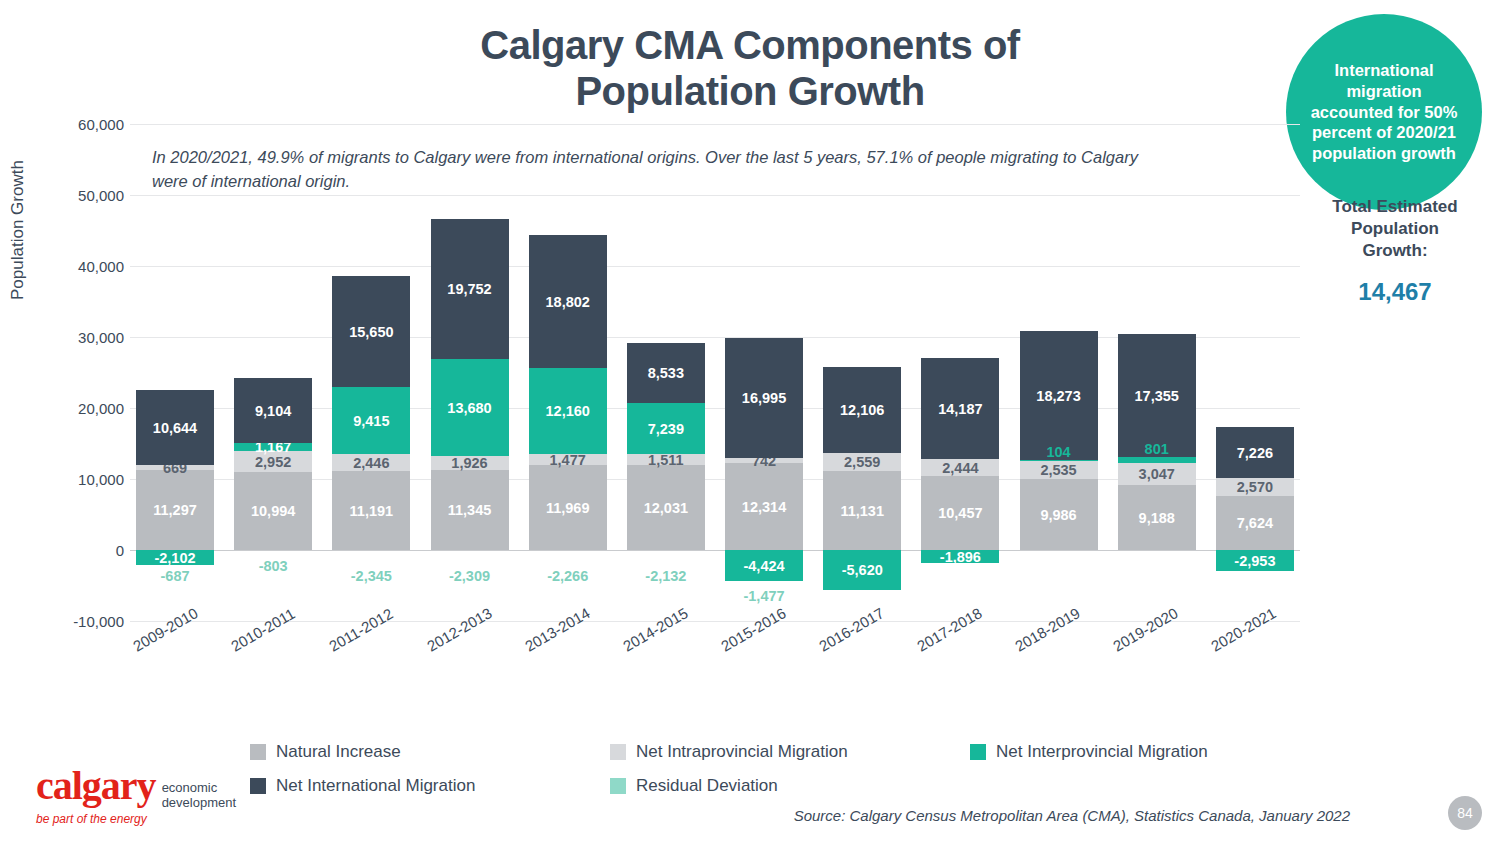Calgary CMA Components of
Population Growth
International migration accounted for 50% percent of 2020/21 population growth
In 2020/2021, 49.9% of migrants to Calgary were from international origins. Over the last 5 years, 57.1% of people migrating to Calgary were of international origin.
Population Growth
Total Estimated Population Growth:14,467
60,000 50,000 40,000 30,000 20,000 10,000 0 -10,000
11,297
669
-2,102
10,644
-687
10,994
2,952
1,167
9,104
-803
11,191
2,446
9,415
15,650
-2,345
11,345
1,926
13,680
19,752
-2,309
11,969
1,477
12,160
18,802
-2,266
12,031
1,511
7,239
8,533
-2,132
12,314
742
-4,424
16,995
-1,477
11,131
2,559
-5,620
12,106
10,457
2,444
-1,896
14,187
9,986
2,535
18,273
104
9,188
3,047
17,355
801
7,624
2,570
-2,953
7,226
2009-2010 2010-2011 2011-2012 2012-2013 2013-2014 2014-2015 2015-2016 2016-2017 2017-2018 2018-2019 2019-2020 2020-2021
Natural Increase
Net Intraprovincial Migration
Net Interprovincial Migration
Net International Migration
Residual Deviation
calgary economic
development
be part of the energy
Source: Calgary Census Metropolitan Area (CMA), Statistics Canada, January 2022
84